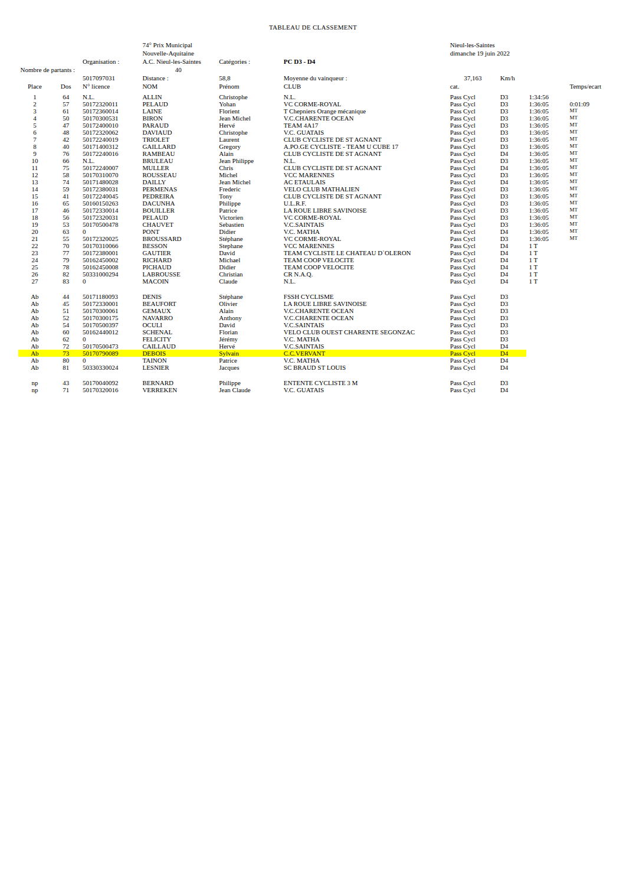TABLEAU DE CLASSEMENT
| | | | 74° Prix Municipal | | | Nieul-les-Saintes | | | |
| | | | Nouvelle-Aquitaine | | | dimanche 19 juin 2022 | |
| | | Organisation : | A.C. Nieul-les-Saintes | Catégories : | PC D3 - D4 | | | | |
| Nombre de partants : | | 40 | | | | | | |
| | | 5017097031 | Distance : | 58,8 | Moyenne du vainqueur : | 37,163 | Km/h | | |
| Place | Dos | N° licence | NOM | Prénom | CLUB | cat. | | | Temps/ecart |
| 1 | 64 | N.L. | ALLIN | Christophe | N.L. | Pass Cycl | D3 | 1:34:56 | |
| 2 | 57 | 50172320011 | PELAUD | Yohan | VC CORME-ROYAL | Pass Cycl | D3 | 1:36:05 | 0:01:09 |
| 3 | 61 | 50172360014 | LAINE | Florient | T Chepniers Orange mécanique | Pass Cycl | D3 | 1:36:05 | MT |
| 4 | 50 | 50170300531 | BIRON | Jean Michel | V.C.CHARENTE OCEAN | Pass Cycl | D3 | 1:36:05 | MT |
| 5 | 47 | 50172400010 | PARAUD | Hervé | TEAM 4A17 | Pass Cycl | D3 | 1:36:05 | MT |
| 6 | 48 | 50172320062 | DAVIAUD | Christophe | V.C. GUATAIS | Pass Cycl | D3 | 1:36:05 | MT |
| 7 | 42 | 50172240019 | TRIOLET | Laurent | CLUB CYCLISTE DE ST AGNANT | Pass Cycl | D3 | 1:36:05 | MT |
| 8 | 40 | 50171400312 | GAILLARD | Gregory | A.PO.GE CYCLISTE - TEAM U CUBE 17 | Pass Cycl | D3 | 1:36:05 | MT |
| 9 | 76 | 50172240016 | RAMBEAU | Alain | CLUB CYCLISTE DE ST AGNANT | Pass Cycl | D4 | 1:36:05 | MT |
| 10 | 66 | N.L. | BRULEAU | Jean Philippe | N.L. | Pass Cycl | D3 | 1:36:05 | MT |
| 11 | 75 | 50172240007 | MULLER | Chris | CLUB CYCLISTE DE ST AGNANT | Pass Cycl | D4 | 1:36:05 | MT |
| 12 | 58 | 50170310070 | ROUSSEAU | Michel | VCC MARENNES | Pass Cycl | D3 | 1:36:05 | MT |
| 13 | 74 | 50171480028 | DAILLY | Jean Michel | AC ETAULAIS | Pass Cycl | D4 | 1:36:05 | MT |
| 14 | 59 | 50172380031 | PERMENAS | Frederic | VELO CLUB MATHALIEN | Pass Cycl | D3 | 1:36:05 | MT |
| 15 | 41 | 50172240045 | PEDREIRA | Tony | CLUB CYCLISTE DE ST AGNANT | Pass Cycl | D3 | 1:36:05 | MT |
| 16 | 65 | 50160150263 | DACUNHA | Philippe | U.L.R.F. | Pass Cycl | D3 | 1:36:05 | MT |
| 17 | 46 | 50172330014 | BOUILLER | Patrice | LA ROUE LIBRE SAVINOISE | Pass Cycl | D3 | 1:36:05 | MT |
| 18 | 56 | 50172320031 | PELAUD | Victorien | VC CORME-ROYAL | Pass Cycl | D3 | 1:36:05 | MT |
| 19 | 53 | 50170500478 | CHAUVET | Sebastien | V.C.SAINTAIS | Pass Cycl | D3 | 1:36:05 | MT |
| 20 | 63 | 0 | PONT | Didier | V.C. MATHA | Pass Cycl | D4 | 1:36:05 | MT |
| 21 | 55 | 50172320025 | BROUSSARD | Stéphane | VC CORME-ROYAL | Pass Cycl | D3 | 1:36:05 | MT |
| 22 | 70 | 50170310066 | BESSON | Stephane | VCC MARENNES | Pass Cycl | D4 | 1 T | |
| 23 | 77 | 50172380001 | GAUTIER | David | TEAM CYCLISTE LE CHATEAU D`OLERON | Pass Cycl | D4 | 1 T | |
| 24 | 79 | 50162450002 | RICHARD | Michael | TEAM COOP VELOCITE | Pass Cycl | D4 | 1 T | |
| 25 | 78 | 50162450008 | PICHAUD | Didier | TEAM COOP VELOCITE | Pass Cycl | D4 | 1 T | |
| 26 | 82 | 50331000294 | LABROUSSE | Christian | CR N.A.Q. | Pass Cycl | D4 | 1 T | |
| 27 | 83 | 0 | MACOIN | Claude | N.L. | Pass Cycl | D4 | 1 T | |
| Ab | 44 | 50171180093 | DENIS | Stéphane | FSSH CYCLISME | Pass Cycl | D3 | | |
| Ab | 45 | 50172330001 | BEAUFORT | Olivier | LA ROUE LIBRE SAVINOISE | Pass Cycl | D3 | | |
| Ab | 51 | 50170300061 | GEMAUX | Alain | V.C.CHARENTE OCEAN | Pass Cycl | D3 | | |
| Ab | 52 | 50170300175 | NAVARRO | Anthony | V.C.CHARENTE OCEAN | Pass Cycl | D3 | | |
| Ab | 54 | 50170500397 | OCULI | David | V.C.SAINTAIS | Pass Cycl | D3 | | |
| Ab | 60 | 50162440012 | SCHENAL | Florian | VELO CLUB OUEST CHARENTE SEGONZAC | Pass Cycl | D3 | | |
| Ab | 62 | 0 | FELICITY | Jérémy | V.C. MATHA | Pass Cycl | D3 | | |
| Ab | 72 | 50170500473 | CAILLAUD | Hervé | V.C.SAINTAIS | Pass Cycl | D4 | | |
| Ab | 73 | 50170790089 | DEBOIS | Sylvain | C.C.VERVANT | Pass Cycl | D4 | | |
| Ab | 80 | 0 | TAINON | Patrice | V.C. MATHA | Pass Cycl | D4 | | |
| Ab | 81 | 50330330024 | LESNIER | Jacques | SC BRAUD ST LOUIS | Pass Cycl | D4 | | |
| np | 43 | 50170040092 | BERNARD | Philippe | ENTENTE CYCLISTE 3 M | Pass Cycl | D3 | | |
| np | 71 | 50170320016 | VERREKEN | Jean Claude | V.C. GUATAIS | Pass Cycl | D4 | | |